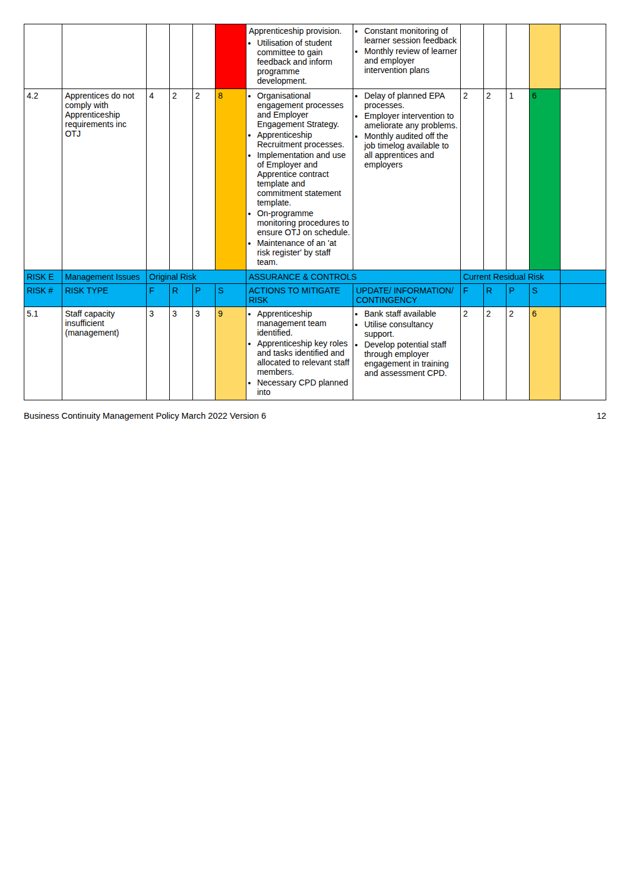| | | | | | | Apprenticeship provision. Utilisation of student committee to gain feedback and inform programme development. | Constant monitoring of learner session feedback Monthly review of learner and employer intervention plans | | | | | |
| 4.2 | Apprentices do not comply with Apprenticeship requirements inc OTJ | 4 | 2 | 2 | 8 | Organisational engagement processes and Employer Engagement Strategy. Apprenticeship Recruitment processes. Implementation and use of Employer and Apprentice contract template and commitment statement template. On-programme monitoring procedures to ensure OTJ on schedule. Maintenance of an 'at risk register' by staff team. | Delay of planned EPA processes. Employer intervention to ameliorate any problems. Monthly audited off the job timelog available to all apprentices and employers | 2 | 2 | 1 | 6 | |
| RISK E | Management Issues | Original Risk | ASSURANCE & CONTROLS | Current Residual Risk | |
| RISK # | RISK TYPE | F | R | P | S | ACTIONS TO MITIGATE RISK | UPDATE/ INFORMATION/ CONTINGENCY | F | R | P | S | |
| 5.1 | Staff capacity insufficient (management) | 3 | 3 | 3 | 9 | Apprenticeship management team identified. Apprenticeship key roles and tasks identified and allocated to relevant staff members. Necessary CPD planned into | Bank staff available Utilise consultancy support. Develop potential staff through employer engagement in training and assessment CPD. | 2 | 2 | 2 | 6 | |
Business Continuity Management Policy March 2022 Version 6 12